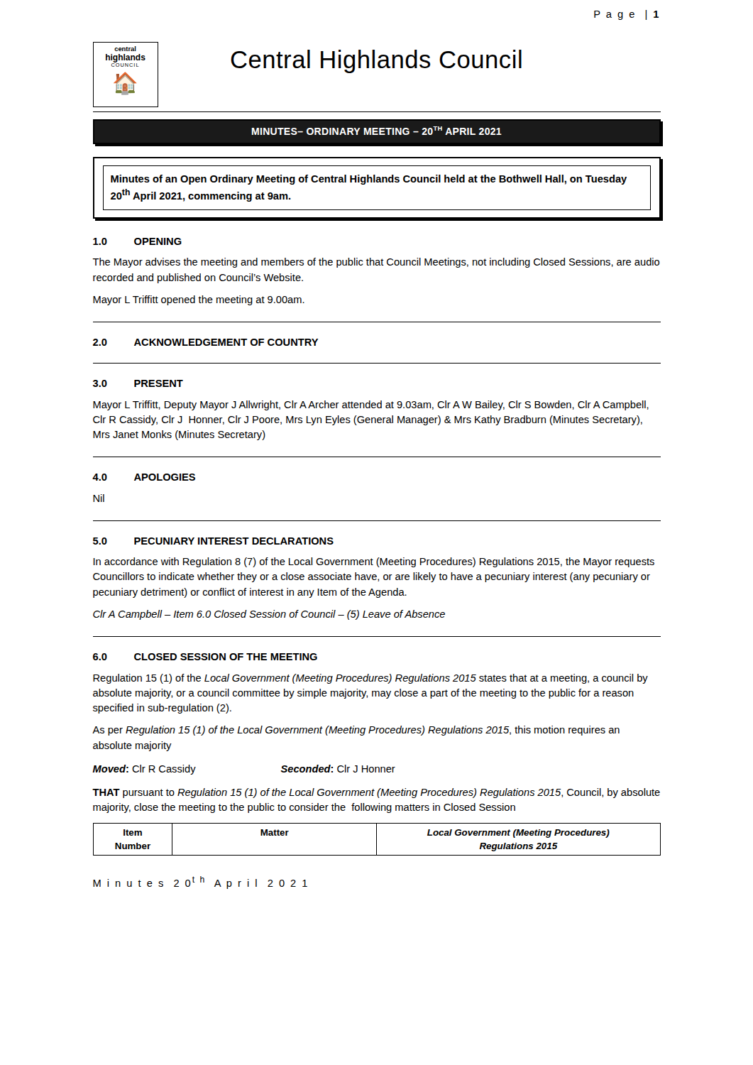P a g e | 1
central
highlands
COUNCIL
🏠
Central Highlands Council
MINUTES– ORDINARY MEETING – 20TH APRIL 2021
Minutes of an Open Ordinary Meeting of Central Highlands Council held at the Bothwell Hall, on Tuesday 20th April 2021, commencing at 9am.
1.0 OPENING
The Mayor advises the meeting and members of the public that Council Meetings, not including Closed Sessions, are audio recorded and published on Council’s Website.
Mayor L Triffitt opened the meeting at 9.00am.
2.0 ACKNOWLEDGEMENT OF COUNTRY
3.0 PRESENT
Mayor L Triffitt, Deputy Mayor J Allwright, Clr A Archer attended at 9.03am, Clr A W Bailey, Clr S Bowden, Clr A Campbell, Clr R Cassidy, Clr J Honner, Clr J Poore, Mrs Lyn Eyles (General Manager) & Mrs Kathy Bradburn (Minutes Secretary), Mrs Janet Monks (Minutes Secretary)
4.0 APOLOGIES
Nil
5.0 PECUNIARY INTEREST DECLARATIONS
In accordance with Regulation 8 (7) of the Local Government (Meeting Procedures) Regulations 2015, the Mayor requests Councillors to indicate whether they or a close associate have, or are likely to have a pecuniary interest (any pecuniary or pecuniary detriment) or conflict of interest in any Item of the Agenda.
Clr A Campbell – Item 6.0 Closed Session of Council – (5) Leave of Absence
6.0 CLOSED SESSION OF THE MEETING
Regulation 15 (1) of the Local Government (Meeting Procedures) Regulations 2015 states that at a meeting, a council by absolute majority, or a council committee by simple majority, may close a part of the meeting to the public for a reason specified in sub-regulation (2).
As per Regulation 15 (1) of the Local Government (Meeting Procedures) Regulations 2015, this motion requires an absolute majority
Moved: Clr R CassidySeconded: Clr J Honner
THAT pursuant to Regulation 15 (1) of the Local Government (Meeting Procedures) Regulations 2015, Council, by absolute majority, close the meeting to the public to consider the following matters in Closed Session
| Item Number | Matter | Local Government (Meeting Procedures) Regulations 2015 |
| --- | --- | --- |
M i n u t e s 2 0t h A p r i l 2 0 2 1